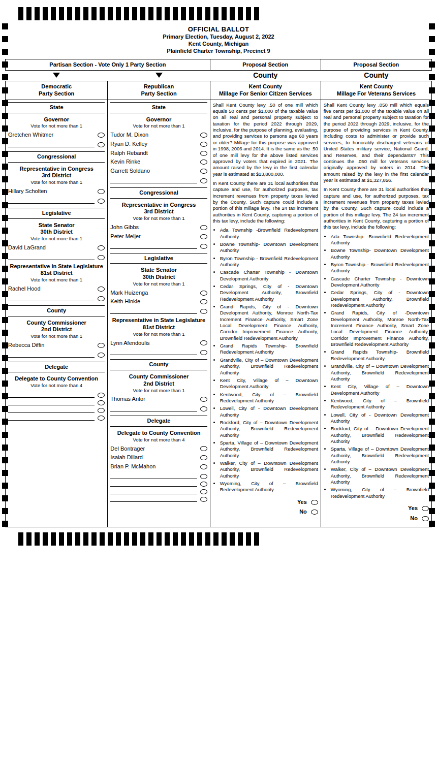OFFICIAL BALLOT
Primary Election, Tuesday, August 2, 2022
Kent County, Michigan
Plainfield Charter Township, Precinct 9
| Partisan Section - Vote Only 1 Party Section | Proposal Section | Proposal Section |
| --- | --- | --- |
| | | County | County |
| Democratic Party Section | Republican Party Section | Kent County Millage For Senior Citizen Services | Kent County Millage For Veterans Services |
| State Governor Vote for not more than 1 Gretchen Whitmer Congressional Representative in Congress 3rd District Vote for not more than 1 Hillary Scholten Legislative State Senator 30th District Vote for not more than 1 David LaGrand Representative in State Legislature 81st District Vote for not more than 1 Rachel Hood County County Commissioner 2nd District Vote for not more than 1 Rebecca Diffin Delegate Delegate to County Convention Vote for not more than 4 | State Governor Vote for not more than 1 Tudor M. Dixon Ryan D. Kelley Ralph Rebandt Kevin Rinke Garrett Soldano Congressional Representative in Congress 3rd District Vote for not more than 1 John Gibbs Peter Meijer Legislative State Senator 30th District Vote for not more than 1 Mark Huizenga Keith Hinkle Representative in State Legislature 81st District Vote for not more than 1 Lynn Afendoulis County County Commissioner 2nd District Vote for not more than 1 Thomas Antor Delegate Delegate to County Convention Vote for not more than 4 Del Bontrager Isaiah Dillard Brian P. McMahon | Shall Kent County levy .50 of one mill which equals 50 cents per $1,000 of the taxable value on all real and personal property subject to taxation for the period 2022 through 2029, inclusive, for the purpose of planning, evaluating, and providing services to persons age 60 years or older? Millage for this purpose was approved in 1998, 2006 and 2014. It is the same as the .50 of one mill levy for the above listed services approved by voters that expired in 2021. The amount raised by the levy in the first calendar year is estimated at $13,800,000. In Kent County there are 31 local authorities that capture and use, for authorized purposes, tax increment revenues from property taxes levied by the County. Such capture could include a portion of this millage levy. The 24 tax increment authorities in Kent County, capturing a portion of this tax levy, include the following: Ada Township -Brownfield Redevelopment Authority Bowne Township- Downtown Development Authority Byron Township - Brownfield Redevelopment Authority Cascade Charter Township - Downtown Development Authority Cedar Springs, City of - Downtown Development Authority, Brownfield Redevelopment Authority Grand Rapids, City of - Downtown Development Authority, Monroe North-Tax Increment Finance Authority, Smart Zone Local Development Finance Authority, Corridor Improvement Finance Authority, Brownfield Redevelopment Authority Grand Rapids Township- Brownfield Redevelopment Authority Grandville, City of – Downtown Development Authority, Brownfield Redevelopment Authority Kent City, Village of – Downtown Development Authority Kentwood, City of – Brownfield Redevelopment Authority Lowell, City of - Downtown Development Authority Rockford, City of – Downtown Development Authority, Brownfield Redevelopment Authority Sparta, Village of – Downtown Development Authority, Brownfield Redevelopment Authority Walker, City of – Downtown Development Authority, Brownfield Redevelopment Authority Wyoming, City of – Brownfield Redevelopment Authority Yes No | Shall Kent County levy .050 mill which equals five cents per $1,000 of the taxable value on all real and personal property subject to taxation for the period 2022 through 2029, inclusive, for the purpose of providing services in Kent County, including costs to administer or provide such services, to honorably discharged veterans of United States military service, National Guard, and Reserves, and their dependants? This continues the .050 mill for veterans services originally approved by voters in 2014. The amount raised by the levy in the first calendar year is estimated at $1,327,856. In Kent County there are 31 local authorities that capture and use, for authorized purposes, tax increment revenues from property taxes levied by the County. Such capture could include a portion of this millage levy. The 24 tax increment authorities in Kent County, capturing a portion of this tax levy, include the following: Ada Township -Brownfield Redevelopment Authority Bowne Township- Downtown Development Authority Byron Township - Brownfield Redevelopment Authority Cascade Charter Township - Downtown Development Authority Cedar Springs, City of - Downtown Development Authority, Brownfield Redevelopment Authority Grand Rapids, City of -Downtown Development Authority, Monroe North-Tax Increment Finance Authority, Smart Zone Local Development Finance Authority, Corridor Improvement Finance Authority, Brownfield Redevelopment Authority Grand Rapids Township- Brownfield Redevelopment Authority Grandville, City of – Downtown Development Authority, Brownfield Redevelopment Authority Kent City, Village of – Downtown Development Authority Kentwood, City of – Brownfield Redevelopment Authority Lowell, City of - Downtown Development Authority Rockford, City of – Downtown Development Authority, Brownfield Redevelopment Authority Sparta, Village of – Downtown Development Authority, Brownfield Redevelopment Authority Walker, City of – Downtown Development Authority, Brownfield Redevelopment Authority Wyoming, City of – Brownfield Redevelopment Authority Yes No |